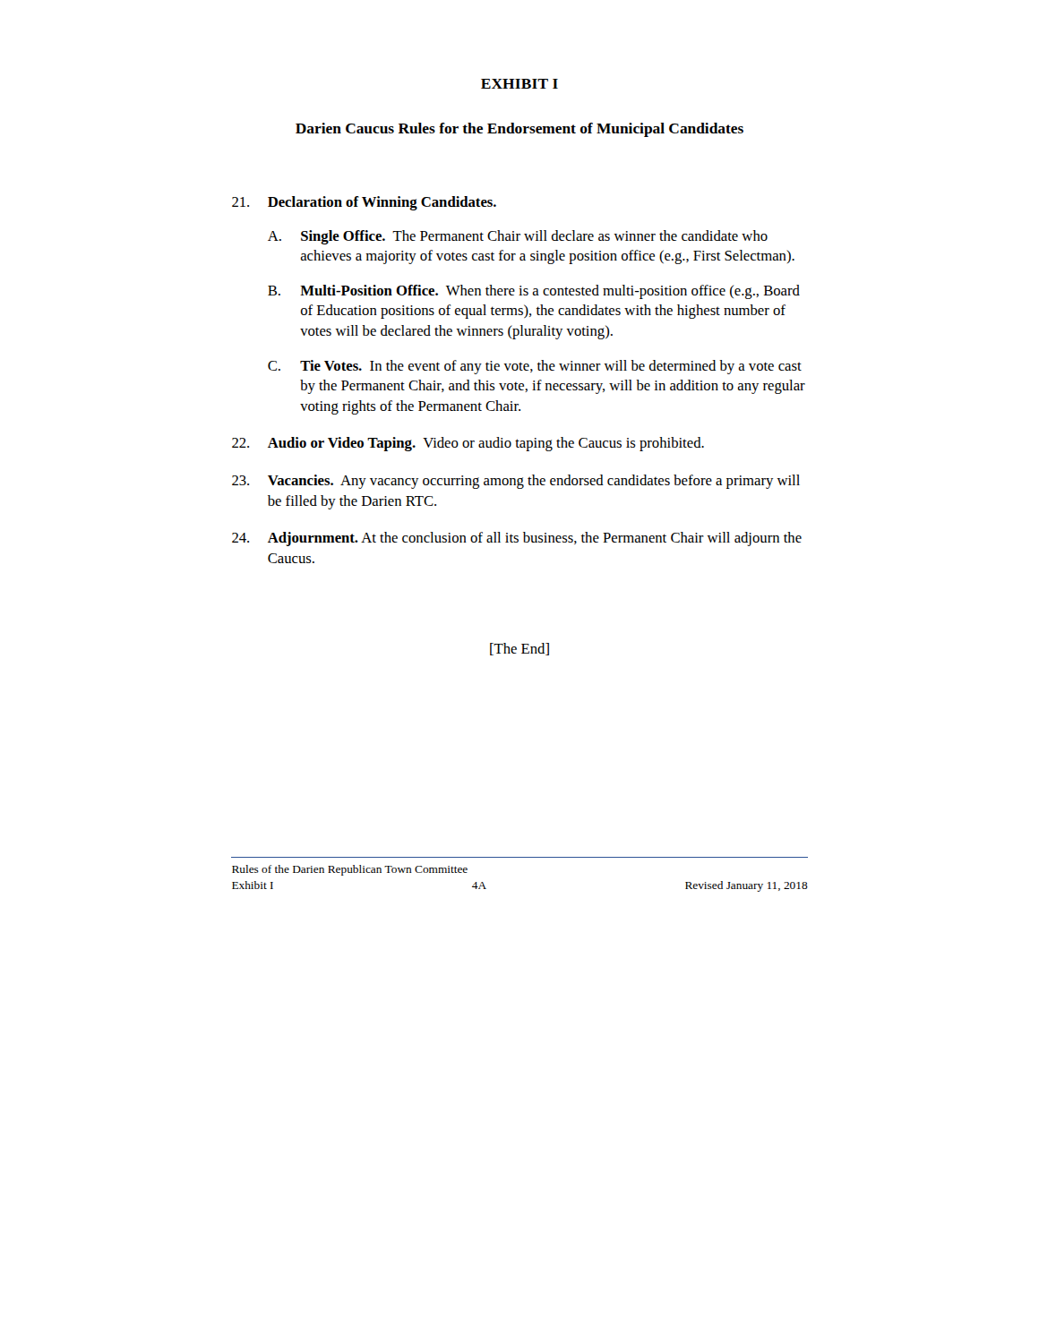EXHIBIT I
Darien Caucus Rules for the Endorsement of Municipal Candidates
21. Declaration of Winning Candidates.
A. Single Office. The Permanent Chair will declare as winner the candidate who achieves a majority of votes cast for a single position office (e.g., First Selectman).
B. Multi-Position Office. When there is a contested multi-position office (e.g., Board of Education positions of equal terms), the candidates with the highest number of votes will be declared the winners (plurality voting).
C. Tie Votes. In the event of any tie vote, the winner will be determined by a vote cast by the Permanent Chair, and this vote, if necessary, will be in addition to any regular voting rights of the Permanent Chair.
22. Audio or Video Taping. Video or audio taping the Caucus is prohibited.
23. Vacancies. Any vacancy occurring among the endorsed candidates before a primary will be filled by the Darien RTC.
24. Adjournment. At the conclusion of all its business, the Permanent Chair will adjourn the Caucus.
[The End]
Rules of the Darien Republican Town Committee
Exhibit I
4A
Revised January 11, 2018